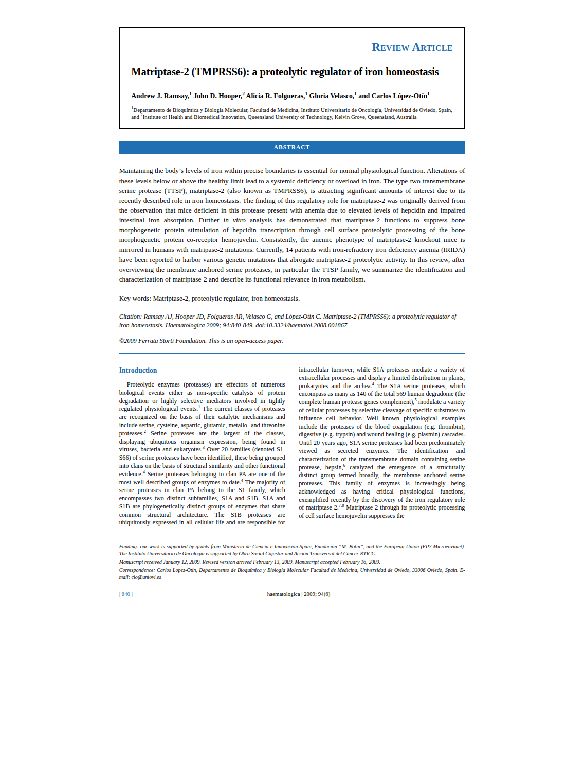Review Article
Matriptase-2 (TMPRSS6): a proteolytic regulator of iron homeostasis
Andrew J. Ramsay,1 John D. Hooper,2 Alicia R. Folgueras,1 Gloria Velasco,1 and Carlos López-Otín1
1Departamento de Bioquímica y Biología Molecular, Facultad de Medicina, Instituto Universitario de Oncología, Universidad de Oviedo, Spain, and 2Institute of Health and Biomedical Innovation, Queensland University of Technology, Kelvin Grove, Queensland, Australia
ABSTRACT
Maintaining the body’s levels of iron within precise boundaries is essential for normal physiological function. Alterations of these levels below or above the healthy limit lead to a systemic deficiency or overload in iron. The type-two transmembrane serine protease (TTSP), matriptase-2 (also known as TMPRSS6), is attracting significant amounts of interest due to its recently described role in iron homeostasis. The finding of this regulatory role for matriptase-2 was originally derived from the observation that mice deficient in this protease present with anemia due to elevated levels of hepcidin and impaired intestinal iron absorption. Further in vitro analysis has demonstrated that matriptase-2 functions to suppress bone morphogenetic protein stimulation of hepcidin transcription through cell surface proteolytic processing of the bone morphogenetic protein co-receptor hemojuvelin. Consistently, the anemic phenotype of matriptase-2 knockout mice is mirrored in humans with matripase-2 mutations. Currently, 14 patients with iron-refractory iron deficiency anemia (IRIDA) have been reported to harbor various genetic mutations that abrogate matriptase-2 proteolytic activity. In this review, after overviewing the membrane anchored serine proteases, in particular the TTSP family, we summarize the identification and characterization of matriptase-2 and describe its functional relevance in iron metabolism.
Key words: Matriptase-2, proteolytic regulator, iron homeostasis.
Citation: Ramsay AJ, Hooper JD, Folgueras AR, Velasco G, and López-Otín C. Matriptase-2 (TMPRSS6): a proteolytic regulator of iron homeostasis. Haematologica 2009; 94:840-849. doi:10.3324/haematol.2008.001867
©2009 Ferrata Storti Foundation. This is an open-access paper.
Introduction
Proteolytic enzymes (proteases) are effectors of numerous biological events either as non-specific catalysts of protein degradation or highly selective mediators involved in tightly regulated physiological events.1 The current classes of proteases are recognized on the basis of their catalytic mechanisms and include serine, cysteine, aspartic, glutamic, metallo- and threonine proteases.2 Serine proteases are the largest of the classes, displaying ubiquitous organism expression, being found in viruses, bacteria and eukaryotes.3 Over 20 families (denoted S1-S66) of serine proteases have been identified, these being grouped into clans on the basis of structural similarity and other functional evidence.4 Serine proteases belonging to clan PA are one of the most well described groups of enzymes to date.4 The majority of serine proteases in clan PA belong to the S1 family, which encompasses two distinct subfamilies, S1A and S1B. S1A and S1B are phylogenetically distinct groups of enzymes that share common structural architecture. The S1B proteases are ubiquitously expressed in all cellular life and are responsible for intracellular turnover, while S1A proteases mediate a variety of extracellular processes and display a limited distribution in plants, prokaryotes and the archea.4 The S1A serine proteases, which encompass as many as 140 of the total 569 human degradome (the complete human protease genes complement),5 modulate a variety of cellular processes by selective cleavage of specific substrates to influence cell behavior. Well known physiological examples include the proteases of the blood coagulation (e.g. thrombin), digestive (e.g. trypsin) and wound healing (e.g. plasmin) cascades. Until 20 years ago, S1A serine proteases had been predominately viewed as secreted enzymes. The identification and characterization of the transmembrane domain containing serine protease, hepsin,6 catalyzed the emergence of a structurally distinct group termed broadly, the membrane anchored serine proteases. This family of enzymes is increasingly being acknowledged as having critical physiological functions, exemplified recently by the discovery of the iron regulatory role of matriptase-2.7,8 Matriptase-2 through its proteolytic processing of cell surface hemojuvelin suppresses the
Funding: our work is supported by grants from Ministerio de Ciencia e Innovación-Spain, Fundación “M. Botín”, and the European Union (FP7-Microenvimet). The Instituto Universitario de Oncología is supported by Obra Social Cajastur and Acción Transversal del Cáncer-RTICC.
Manuscript received January 12, 2009. Revised version arrived February 13, 2009. Manuscript accepted February 16, 2009.
Correspondence: Carlos Lopez-Otin, Departamento de Bioquímica y Biología Molecular Facultad de Medicina, Universidad de Oviedo, 33006 Oviedo, Spain. E-mail: clo@uniovi.es
| 840 |
haematologica | 2009; 94(6)